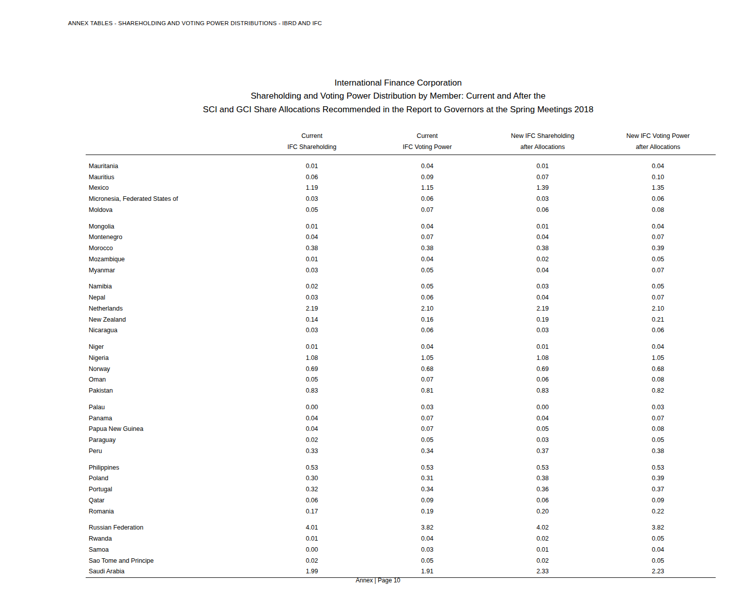ANNEX TABLES - SHAREHOLDING AND VOTING POWER DISTRIBUTIONS - IBRD AND IFC
International Finance Corporation
Shareholding and Voting Power Distribution by Member: Current and After the
SCI and GCI Share Allocations Recommended in the Report to Governors at the Spring Meetings 2018
| | Current | Current | New IFC Shareholding | New IFC Voting Power |
| --- | --- | --- | --- | --- |
| | IFC Shareholding | IFC Voting Power | after Allocations | after Allocations |
| Mauritania | 0.01 | 0.04 | 0.01 | 0.04 |
| Mauritius | 0.06 | 0.09 | 0.07 | 0.10 |
| Mexico | 1.19 | 1.15 | 1.39 | 1.35 |
| Micronesia, Federated States of | 0.03 | 0.06 | 0.03 | 0.06 |
| Moldova | 0.05 | 0.07 | 0.06 | 0.08 |
| Mongolia | 0.01 | 0.04 | 0.01 | 0.04 |
| Montenegro | 0.04 | 0.07 | 0.04 | 0.07 |
| Morocco | 0.38 | 0.38 | 0.38 | 0.39 |
| Mozambique | 0.01 | 0.04 | 0.02 | 0.05 |
| Myanmar | 0.03 | 0.05 | 0.04 | 0.07 |
| Namibia | 0.02 | 0.05 | 0.03 | 0.05 |
| Nepal | 0.03 | 0.06 | 0.04 | 0.07 |
| Netherlands | 2.19 | 2.10 | 2.19 | 2.10 |
| New Zealand | 0.14 | 0.16 | 0.19 | 0.21 |
| Nicaragua | 0.03 | 0.06 | 0.03 | 0.06 |
| Niger | 0.01 | 0.04 | 0.01 | 0.04 |
| Nigeria | 1.08 | 1.05 | 1.08 | 1.05 |
| Norway | 0.69 | 0.68 | 0.69 | 0.68 |
| Oman | 0.05 | 0.07 | 0.06 | 0.08 |
| Pakistan | 0.83 | 0.81 | 0.83 | 0.82 |
| Palau | 0.00 | 0.03 | 0.00 | 0.03 |
| Panama | 0.04 | 0.07 | 0.04 | 0.07 |
| Papua New Guinea | 0.04 | 0.07 | 0.05 | 0.08 |
| Paraguay | 0.02 | 0.05 | 0.03 | 0.05 |
| Peru | 0.33 | 0.34 | 0.37 | 0.38 |
| Philippines | 0.53 | 0.53 | 0.53 | 0.53 |
| Poland | 0.30 | 0.31 | 0.38 | 0.39 |
| Portugal | 0.32 | 0.34 | 0.36 | 0.37 |
| Qatar | 0.06 | 0.09 | 0.06 | 0.09 |
| Romania | 0.17 | 0.19 | 0.20 | 0.22 |
| Russian Federation | 4.01 | 3.82 | 4.02 | 3.82 |
| Rwanda | 0.01 | 0.04 | 0.02 | 0.05 |
| Samoa | 0.00 | 0.03 | 0.01 | 0.04 |
| Sao Tome and Principe | 0.02 | 0.05 | 0.02 | 0.05 |
| Saudi Arabia | 1.99 | 1.91 | 2.33 | 2.23 |
Annex | Page 10